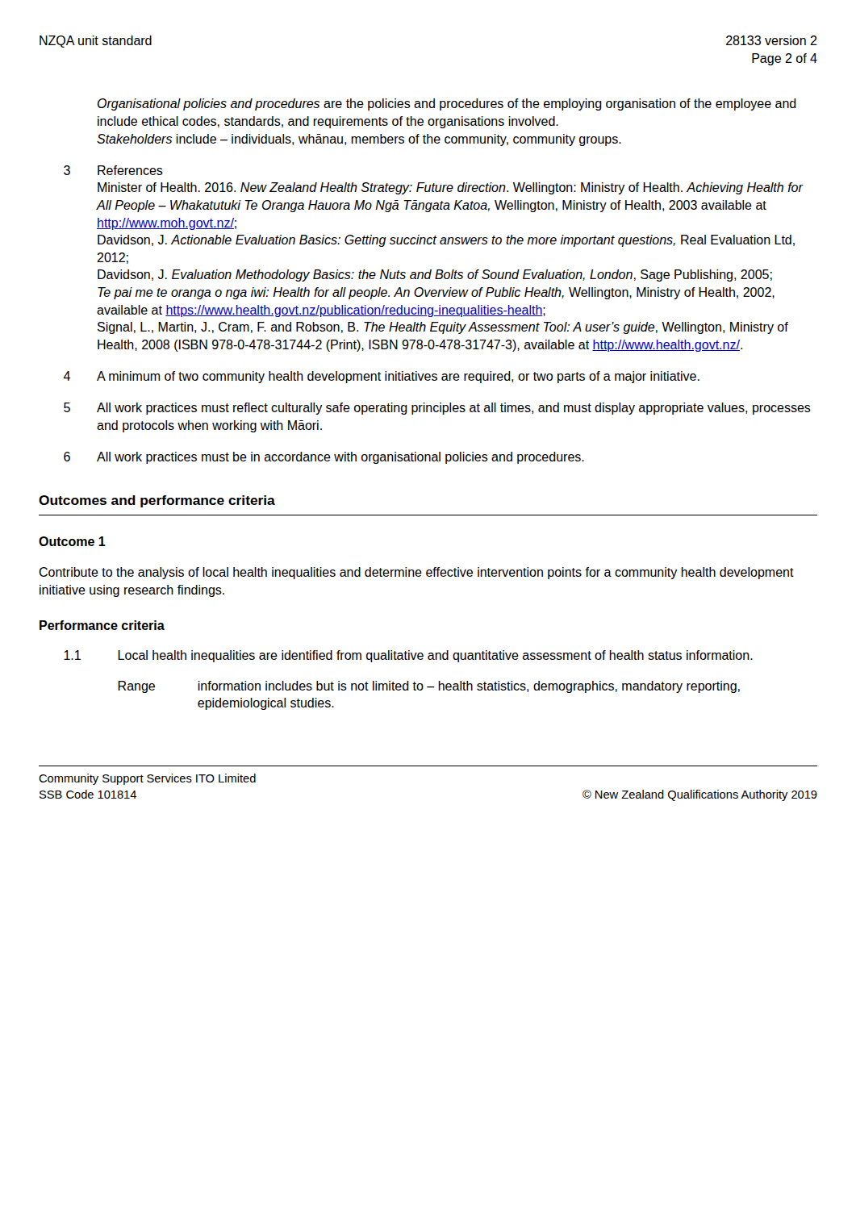NZQA unit standard
28133 version 2
Page 2 of 4
Organisational policies and procedures are the policies and procedures of the employing organisation of the employee and include ethical codes, standards, and requirements of the organisations involved.
Stakeholders include – individuals, whānau, members of the community, community groups.
3
References
Minister of Health. 2016. New Zealand Health Strategy: Future direction. Wellington: Ministry of Health. Achieving Health for All People – Whakatutuki Te Oranga Hauora Mo Ngā Tāngata Katoa, Wellington, Ministry of Health, 2003 available at http://www.moh.govt.nz/;
Davidson, J. Actionable Evaluation Basics: Getting succinct answers to the more important questions, Real Evaluation Ltd, 2012;
Davidson, J. Evaluation Methodology Basics: the Nuts and Bolts of Sound Evaluation, London, Sage Publishing, 2005;
Te pai me te oranga o nga iwi: Health for all people. An Overview of Public Health, Wellington, Ministry of Health, 2002, available at https://www.health.govt.nz/publication/reducing-inequalities-health;
Signal, L., Martin, J., Cram, F. and Robson, B. The Health Equity Assessment Tool: A user’s guide, Wellington, Ministry of Health, 2008 (ISBN 978-0-478-31744-2 (Print), ISBN 978-0-478-31747-3), available at http://www.health.govt.nz/.
4
A minimum of two community health development initiatives are required, or two parts of a major initiative.
5
All work practices must reflect culturally safe operating principles at all times, and must display appropriate values, processes and protocols when working with Māori.
6
All work practices must be in accordance with organisational policies and procedures.
Outcomes and performance criteria
Outcome 1
Contribute to the analysis of local health inequalities and determine effective intervention points for a community health development initiative using research findings.
Performance criteria
1.1
Local health inequalities are identified from qualitative and quantitative assessment of health status information.
Range
information includes but is not limited to – health statistics, demographics, mandatory reporting, epidemiological studies.
Community Support Services ITO Limited
SSB Code 101814
© New Zealand Qualifications Authority 2019